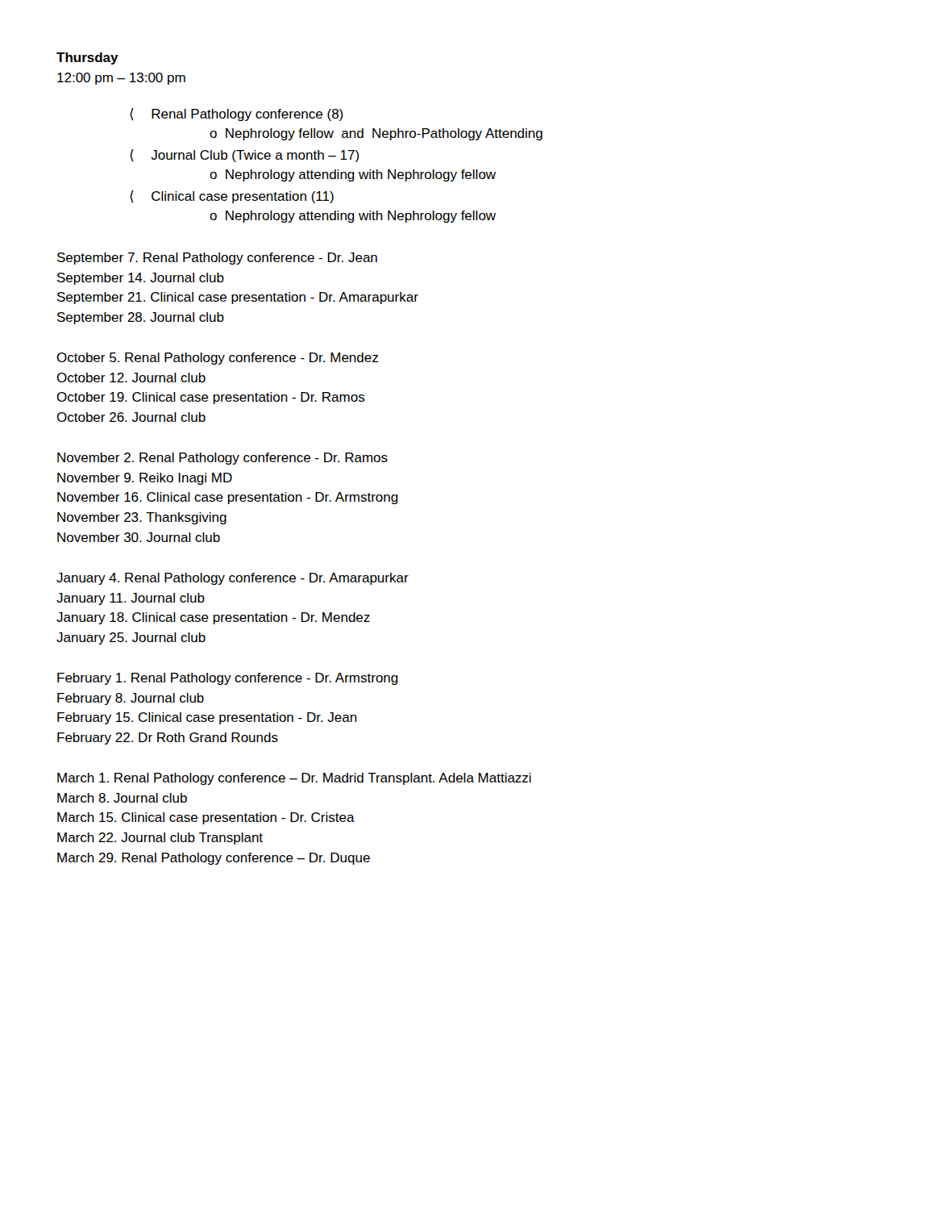Thursday
12:00 pm – 13:00 pm
⟨Renal Pathology conference (8)
o Nephrology fellow and Nephro-Pathology Attending
⟨Journal Club (Twice a month – 17)
o Nephrology attending with Nephrology fellow
⟨Clinical case presentation (11)
o Nephrology attending with Nephrology fellow
September 7. Renal Pathology conference - Dr. Jean
September 14. Journal club
September 21. Clinical case presentation - Dr. Amarapurkar
September 28. Journal club
October 5. Renal Pathology conference - Dr. Mendez
October 12. Journal club
October 19. Clinical case presentation - Dr. Ramos
October 26. Journal club
November 2. Renal Pathology conference - Dr. Ramos
November 9. Reiko Inagi MD
November 16. Clinical case presentation - Dr. Armstrong
November 23. Thanksgiving
November 30. Journal club
January 4. Renal Pathology conference - Dr. Amarapurkar
January 11. Journal club
January 18. Clinical case presentation - Dr. Mendez
January 25. Journal club
February 1. Renal Pathology conference - Dr. Armstrong
February 8. Journal club
February 15. Clinical case presentation - Dr. Jean
February 22. Dr Roth Grand Rounds
March 1. Renal Pathology conference – Dr. Madrid Transplant. Adela Mattiazzi
March 8. Journal club
March 15. Clinical case presentation - Dr. Cristea
March 22. Journal club Transplant
March 29. Renal Pathology conference – Dr. Duque